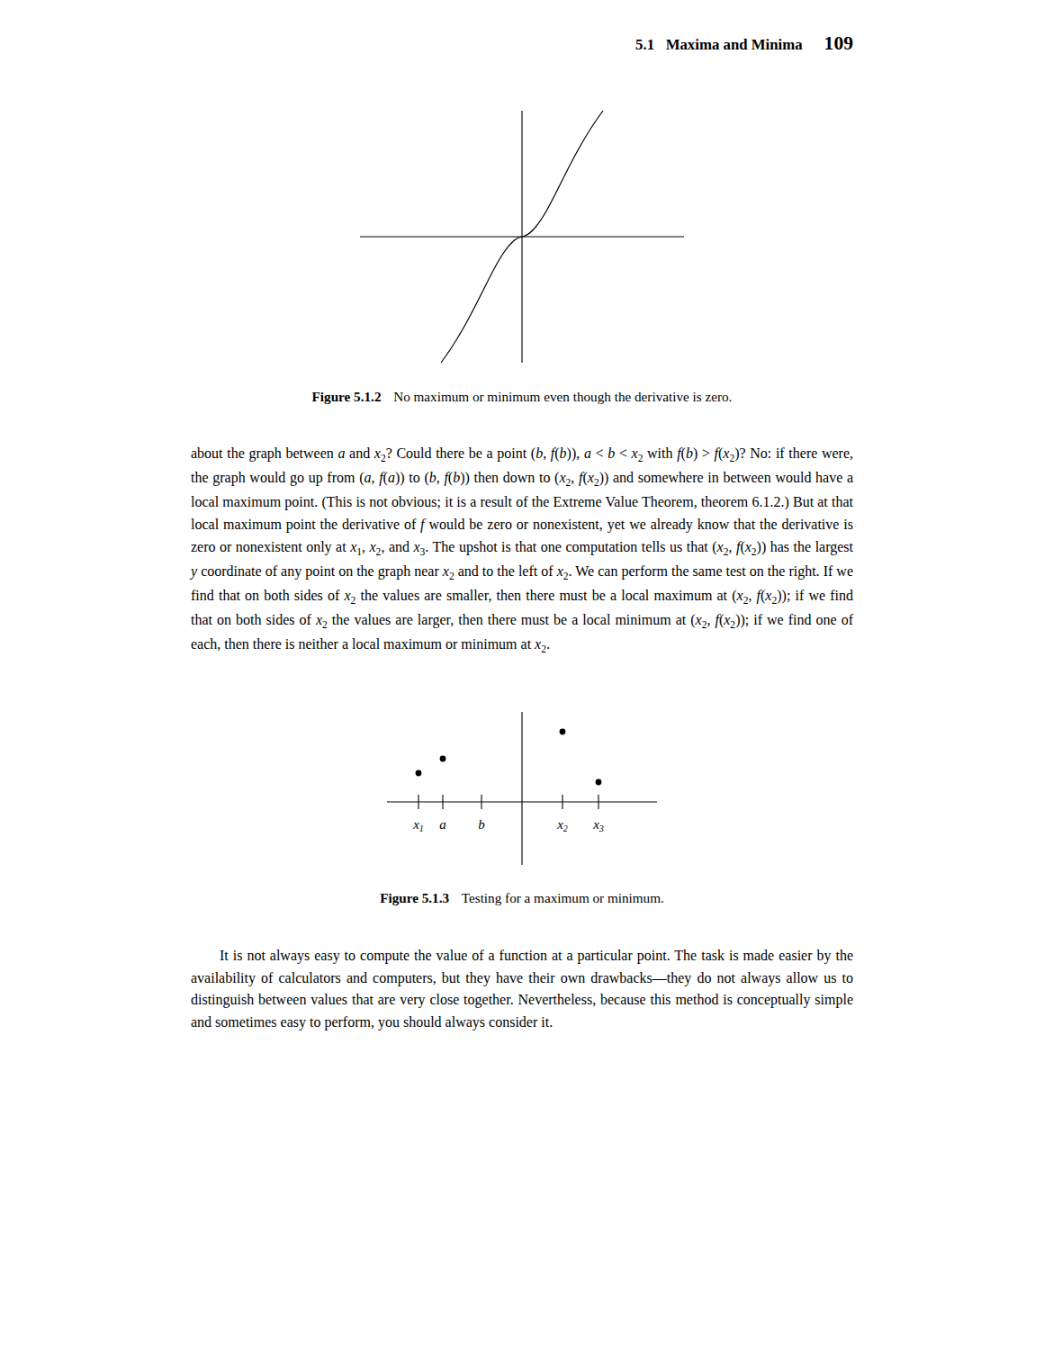5.1 Maxima and Minima 109
Figure 5.1.2 No maximum or minimum even though the derivative is zero.
about the graph between a and x2? Could there be a point (b, f(b)), a < b < x2 with f(b) > f(x2)? No: if there were, the graph would go up from (a, f(a)) to (b, f(b)) then down to (x2, f(x2)) and somewhere in between would have a local maximum point. (This is not obvious; it is a result of the Extreme Value Theorem, theorem 6.1.2.) But at that local maximum point the derivative of f would be zero or nonexistent, yet we already know that the derivative is zero or nonexistent only at x1, x2, and x3. The upshot is that one computation tells us that (x2, f(x2)) has the largest y coordinate of any point on the graph near x2 and to the left of x2. We can perform the same test on the right. If we find that on both sides of x2 the values are smaller, then there must be a local maximum at (x2, f(x2)); if we find that on both sides of x2 the values are larger, then there must be a local minimum at (x2, f(x2)); if we find one of each, then there is neither a local maximum or minimum at x2.
x1 a b x2 x3
Figure 5.1.3 Testing for a maximum or minimum.
It is not always easy to compute the value of a function at a particular point. The task is made easier by the availability of calculators and computers, but they have their own drawbacks—they do not always allow us to distinguish between values that are very close together. Nevertheless, because this method is conceptually simple and sometimes easy to perform, you should always consider it.